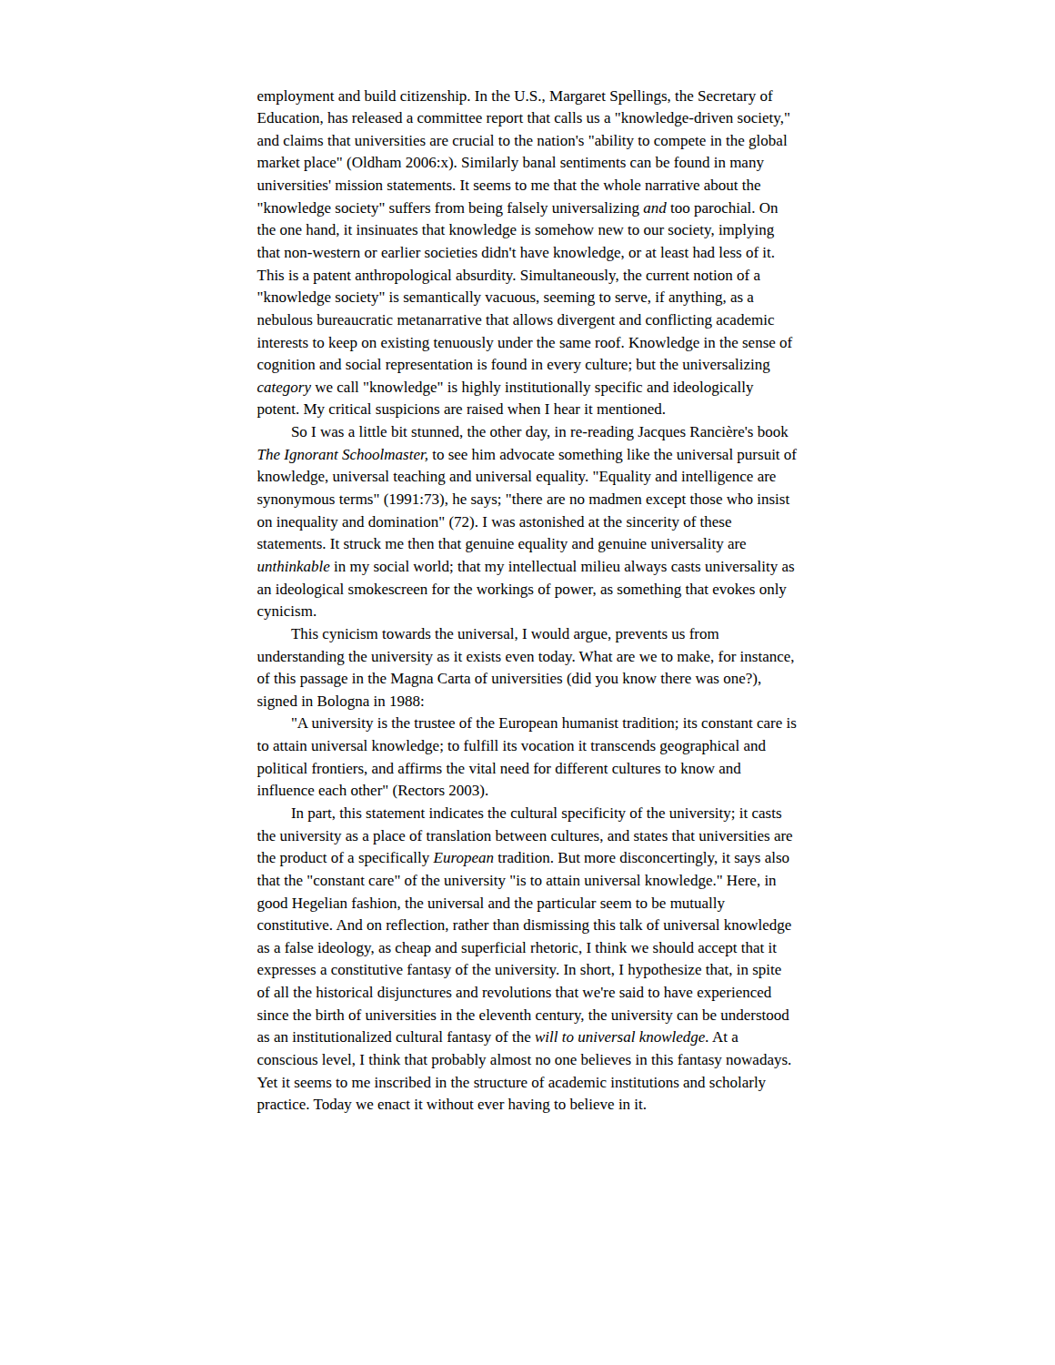employment and build citizenship. In the U.S., Margaret Spellings, the Secretary of Education, has released a committee report that calls us a "knowledge-driven society," and claims that universities are crucial to the nation's "ability to compete in the global market place" (Oldham 2006:x). Similarly banal sentiments can be found in many universities' mission statements. It seems to me that the whole narrative about the "knowledge society" suffers from being falsely universalizing and too parochial. On the one hand, it insinuates that knowledge is somehow new to our society, implying that non-western or earlier societies didn't have knowledge, or at least had less of it. This is a patent anthropological absurdity. Simultaneously, the current notion of a "knowledge society" is semantically vacuous, seeming to serve, if anything, as a nebulous bureaucratic metanarrative that allows divergent and conflicting academic interests to keep on existing tenuously under the same roof. Knowledge in the sense of cognition and social representation is found in every culture; but the universalizing category we call "knowledge" is highly institutionally specific and ideologically potent. My critical suspicions are raised when I hear it mentioned.
So I was a little bit stunned, the other day, in re-reading Jacques Rancière's book The Ignorant Schoolmaster, to see him advocate something like the universal pursuit of knowledge, universal teaching and universal equality. "Equality and intelligence are synonymous terms" (1991:73), he says; "there are no madmen except those who insist on inequality and domination" (72). I was astonished at the sincerity of these statements. It struck me then that genuine equality and genuine universality are unthinkable in my social world; that my intellectual milieu always casts universality as an ideological smokescreen for the workings of power, as something that evokes only cynicism.
This cynicism towards the universal, I would argue, prevents us from understanding the university as it exists even today. What are we to make, for instance, of this passage in the Magna Carta of universities (did you know there was one?), signed in Bologna in 1988:
"A university is the trustee of the European humanist tradition; its constant care is to attain universal knowledge; to fulfill its vocation it transcends geographical and political frontiers, and affirms the vital need for different cultures to know and influence each other" (Rectors 2003).
In part, this statement indicates the cultural specificity of the university; it casts the university as a place of translation between cultures, and states that universities are the product of a specifically European tradition. But more disconcertingly, it says also that the "constant care" of the university "is to attain universal knowledge." Here, in good Hegelian fashion, the universal and the particular seem to be mutually constitutive. And on reflection, rather than dismissing this talk of universal knowledge as a false ideology, as cheap and superficial rhetoric, I think we should accept that it expresses a constitutive fantasy of the university. In short, I hypothesize that, in spite of all the historical disjunctures and revolutions that we're said to have experienced since the birth of universities in the eleventh century, the university can be understood as an institutionalized cultural fantasy of the will to universal knowledge. At a conscious level, I think that probably almost no one believes in this fantasy nowadays. Yet it seems to me inscribed in the structure of academic institutions and scholarly practice. Today we enact it without ever having to believe in it.